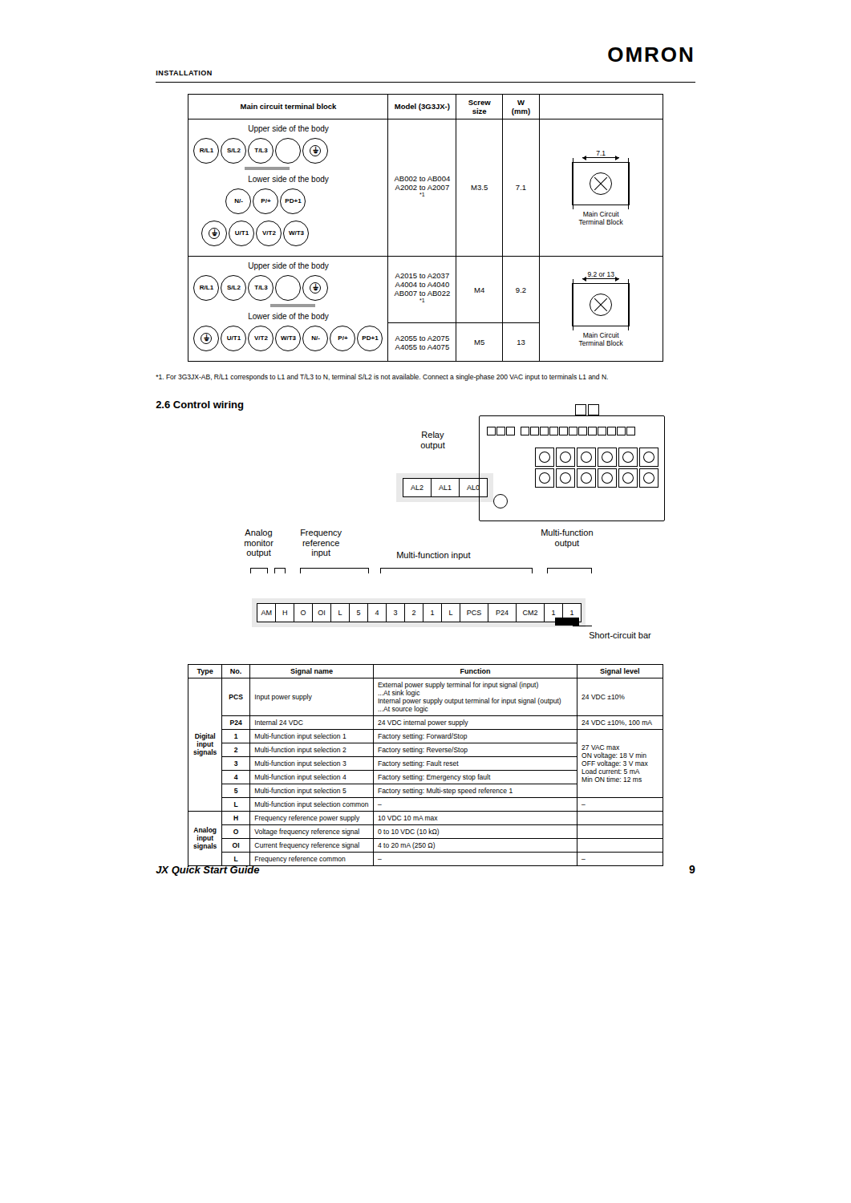OMRON
INSTALLATION
| Main circuit terminal block | Model (3G3JX-) | Screw size | W (mm) | |
| --- | --- | --- | --- | --- |
| Upper side of the body R/L1 S/L2 T/L3 ⏚ Lower side of the body N/- P/+ PD+1 ⏚ U/T1 V/T2 W/T3 | AB002 to AB004 A2002 to A2007 *1 | M3.5 | 7.1 | 7.1 Main Circuit Terminal Block |
| Upper side of the body R/L1 S/L2 T/L3 ⏚ Lower side of the body ⏚ U/T1 V/T2 W/T3 N/- P/+ PD+1 | A2015 to A2037 A4004 to A4040 AB007 to AB022 *1 | M4 | 9.2 | 9.2 or 13 Main Circuit Terminal Block |
| A2055 to A2075 A4055 to A4075 | M5 | 13 |
*1. For 3G3JX-AB, R/L1 corresponds to L1 and T/L3 to N, terminal S/L2 is not available. Connect a single-phase 200 VAC input to terminals L1 and N.
2.6 Control wiring
Relay
output
AL2
AL1
AL0
Analog
monitor
output
Frequency
reference
input
Multi-function input
Multi-function
output
AM
H
O
OI
L
5
4
3
2
1
L
PCS
P24
CM2
1
1
Short-circuit bar
| Type | No. | Signal name | Function | Signal level |
| --- | --- | --- | --- | --- |
| Digital input signals | PCS | Input power supply | External power supply terminal for input signal (input) ...At sink logic Internal power supply output terminal for input signal (output) ...At source logic | 24 VDC ±10% |
| P24 | Internal 24 VDC | 24 VDC internal power supply | 24 VDC ±10%, 100 mA |
| 1 | Multi-function input selection 1 | Factory setting: Forward/Stop | 27 VAC max ON voltage: 18 V min OFF voltage: 3 V max Load current: 5 mA Min ON time: 12 ms |
| 2 | Multi-function input selection 2 | Factory setting: Reverse/Stop |
| 3 | Multi-function input selection 3 | Factory setting: Fault reset |
| 4 | Multi-function input selection 4 | Factory setting: Emergency stop fault |
| 5 | Multi-function input selection 5 | Factory setting: Multi-step speed reference 1 |
| L | Multi-function input selection common | – | – |
| Analog input signals | H | Frequency reference power supply | 10 VDC 10 mA max | |
| O | Voltage frequency reference signal | 0 to 10 VDC (10 kΩ) | |
| OI | Current frequency reference signal | 4 to 20 mA (250 Ω) | |
| L | Frequency reference common | – | – |
JX Quick Start Guide
9